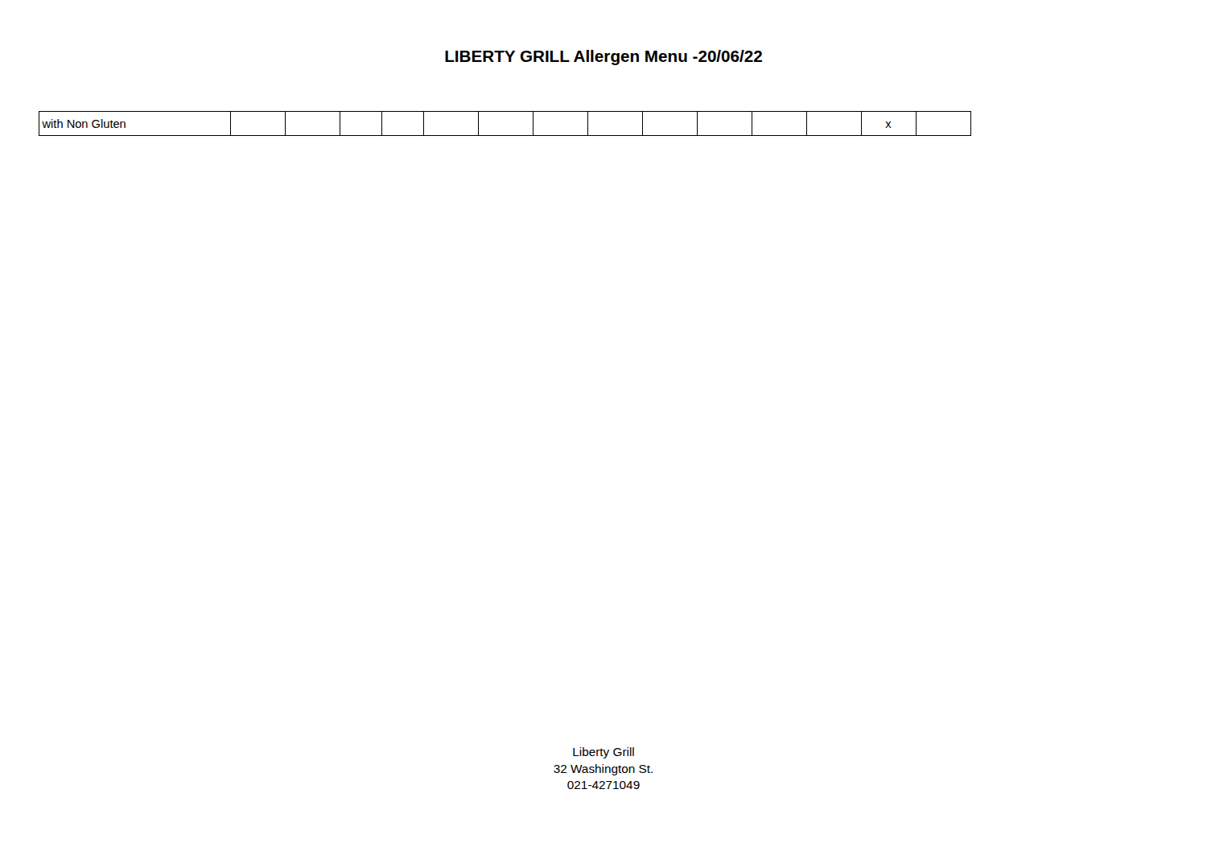LIBERTY GRILL Allergen Menu -20/06/22
| with Non Gluten | | | | | | | | | | | | | x | |
Liberty Grill
32 Washington St.
021-4271049